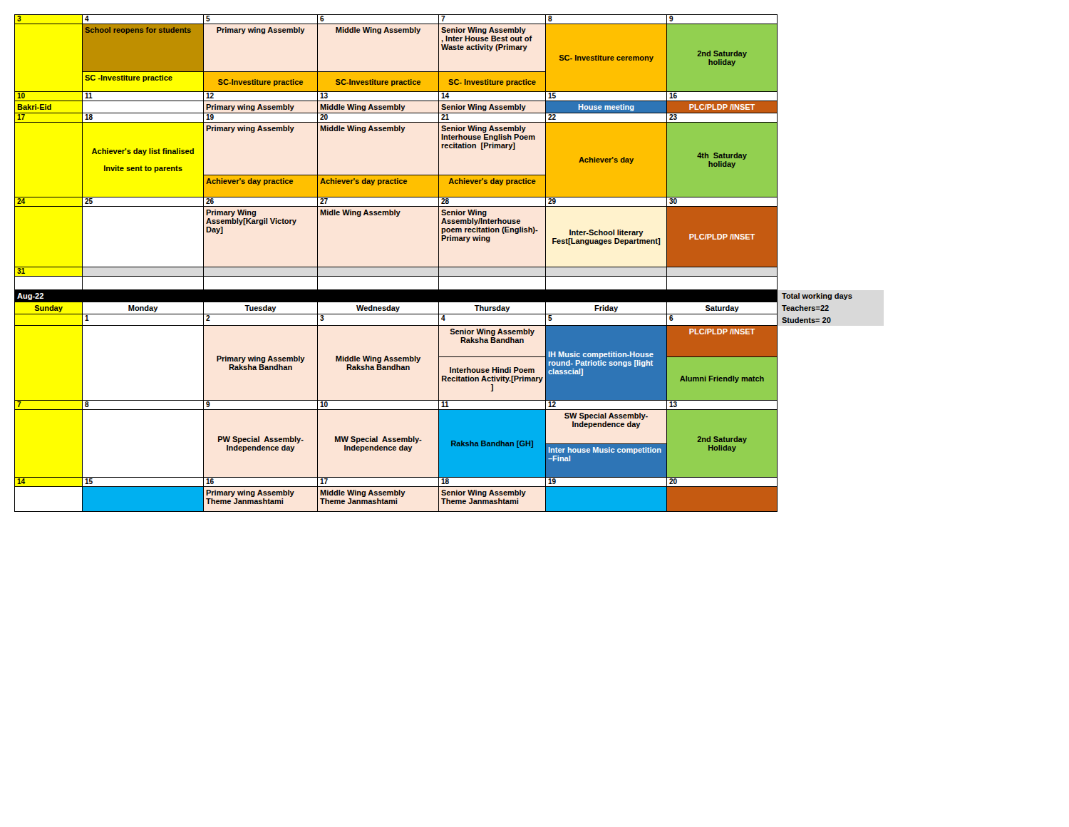| 3 | 4 | 5 | 6 | 7 | 8 | 9 | |
| | School reopens for students | Primary wing Assembly | Middle Wing Assembly | Senior Wing Assembly , Inter House Best out of Waste activity (Primary | SC- Investiture ceremony | 2nd Saturday holiday | |
| SC -Investiture practice | SC-Investiture practice | SC-Investiture practice | SC- Investiture practice | |
| 10 | 11 | 12 | 13 | 14 | 15 | 16 | |
| Bakri-Eid | | Primary wing Assembly | Middle Wing Assembly | Senior Wing Assembly | House meeting | PLC/PLDP /INSET | |
| 17 | 18 | 19 | 20 | 21 | 22 | 23 | |
| | Achiever's day list finalised Invite sent to parents | Primary wing Assembly | Middle Wing Assembly | Senior Wing Assembly Interhouse English Poem recitation [Primary] | Achiever's day | 4th Saturday holiday | |
| Achiever's day practice | Achiever's day practice | Achiever's day practice | |
| 24 | 25 | 26 | 27 | 28 | 29 | 30 | |
| | | Primary Wing Assembly[Kargil Victory Day] | Midle Wing Assembly | Senior Wing Assembly/Interhouse poem recitation (English)-Primary wing | Inter-School literary Fest[Languages Department] | PLC/PLDP /INSET | |
| 31 | | | | | | | |
| Aug-22 | | | | | | | Total working days |
| Sunday | Monday | Tuesday | Wednesday | Thursday | Friday | Saturday | Teachers=22 |
| | 1 | 2 | 3 | 4 | 5 | 6 | Students= 20 |
| | | Primary wing Assembly Raksha Bandhan | Middle Wing Assembly Raksha Bandhan | Senior Wing Assembly Raksha Bandhan | IH Music competition-House round- Patriotic songs [light classcial] | PLC/PLDP /INSET | |
| Interhouse Hindi Poem Recitation Activity.[Primary ] | Alumni Friendly match | |
| 7 | 8 | 9 | 10 | 11 | 12 | 13 | |
| | | PW Special Assembly-Independence day | MW Special Assembly-Independence day | Raksha Bandhan [GH] | SW Special Assembly-Independence day | 2nd Saturday Holiday | |
| Inter house Music competition –Final | |
| 14 | 15 | 16 | 17 | 18 | 19 | 20 | |
| | | Primary wing Assembly Theme Janmashtami | Middle Wing Assembly Theme Janmashtami | Senior Wing Assembly Theme Janmashtami | | | |